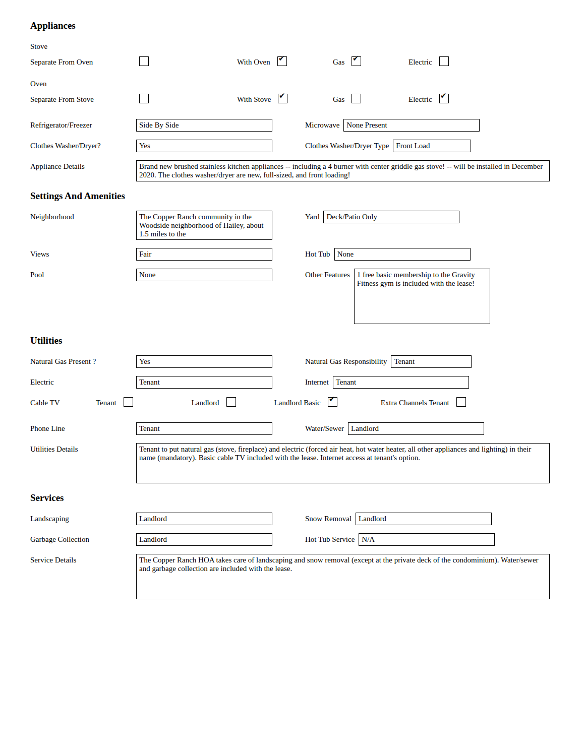Appliances
Stove
Separate From Oven
With Oven
Gas
Electric
Oven
Separate From Stove
With Stove
Gas
Electric
Refrigerator/Freezer
Side By Side
Microwave
None Present
Clothes Washer/Dryer?
Yes
Clothes Washer/Dryer Type
Front Load
Appliance Details
Brand new brushed stainless kitchen appliances -- including a 4 burner with center griddle gas stove! -- will be installed in December 2020. The clothes washer/dryer are new, full-sized, and front loading!
Settings And Amenities
Neighborhood
The Copper Ranch community in the Woodside neighborhood of Hailey, about 1.5 miles to the
Yard
Deck/Patio Only
Views
Fair
Hot Tub
None
Pool
None
Other Features
1 free basic membership to the Gravity Fitness gym is included with the lease!
Utilities
Natural Gas Present ?
Yes
Natural Gas Responsibility
Tenant
Electric
Tenant
Internet
Tenant
Cable TV
Tenant
Landlord
Landlord Basic
Extra Channels Tenant
Phone Line
Tenant
Water/Sewer
Landlord
Utilities Details
Tenant to put natural gas (stove, fireplace) and electric (forced air heat, hot water heater, all other appliances and lighting) in their name (mandatory). Basic cable TV included with the lease. Internet access at tenant's option.
Services
Landscaping
Landlord
Snow Removal
Landlord
Garbage Collection
Landlord
Hot Tub Service
N/A
Service Details
The Copper Ranch HOA takes care of landscaping and snow removal (except at the private deck of the condominium). Water/sewer and garbage collection are included with the lease.